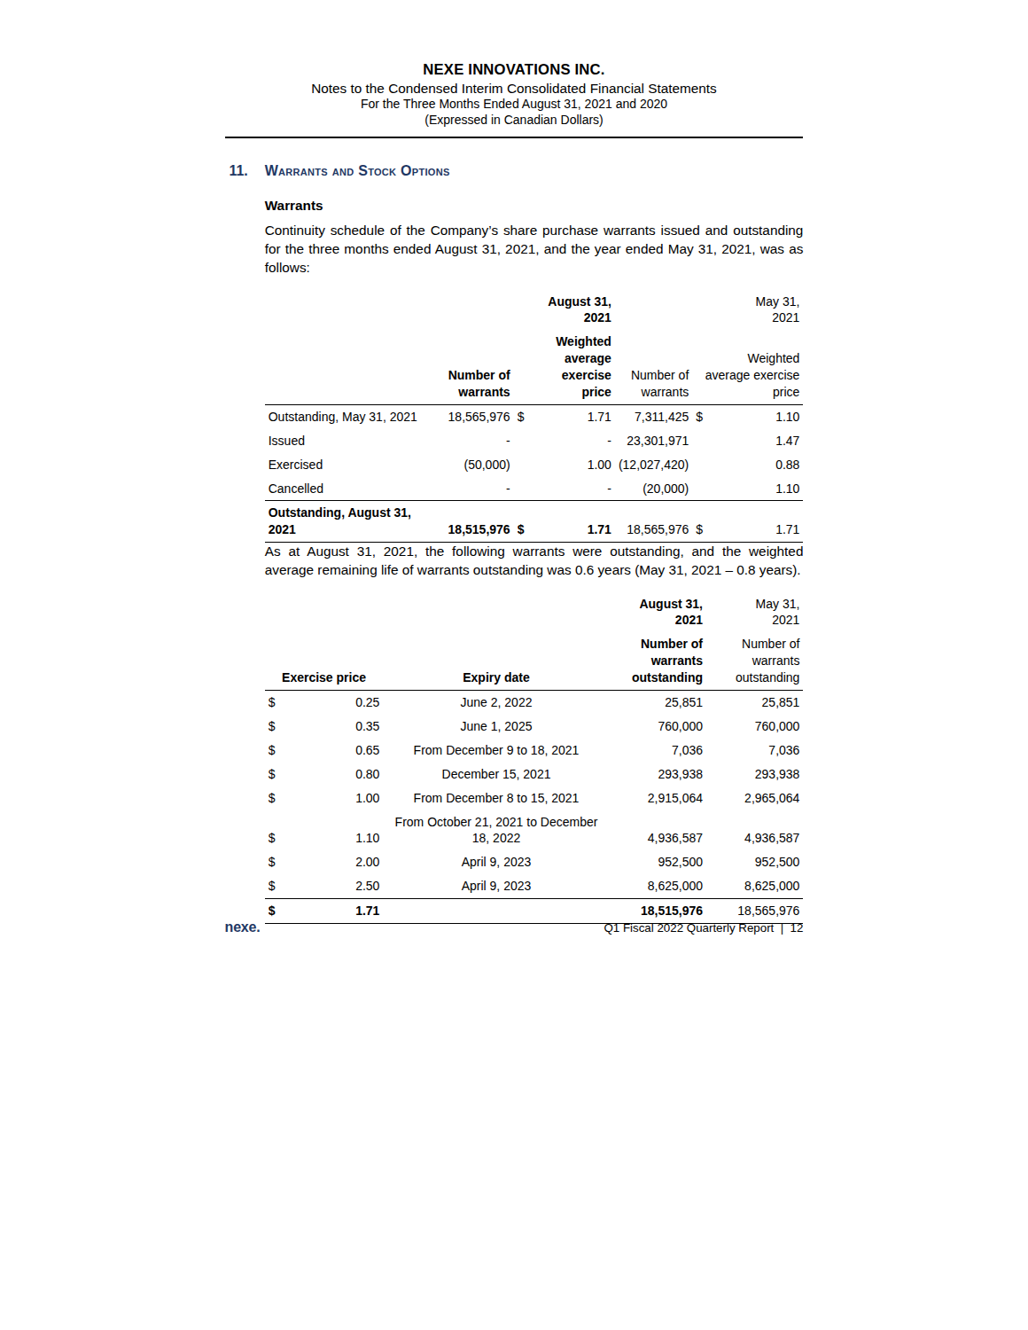NEXE INNOVATIONS INC.
Notes to the Condensed Interim Consolidated Financial Statements
For the Three Months Ended August 31, 2021 and 2020
(Expressed in Canadian Dollars)
11. Warrants and Stock Options
Warrants
Continuity schedule of the Company’s share purchase warrants issued and outstanding for the three months ended August 31, 2021, and the year ended May 31, 2021, was as follows:
| | August 31, 2021 | May 31, 2021 |
| | Number of warrants | Weighted average exercise price | Number of warrants | Weighted average exercise price |
| Outstanding, May 31, 2021 | 18,565,976 | $ | 1.71 | 7,311,425 | $ | 1.10 |
| Issued | - | | - | 23,301,971 | | 1.47 |
| Exercised | (50,000) | | 1.00 | (12,027,420) | | 0.88 |
| Cancelled | - | | - | (20,000) | | 1.10 |
| Outstanding, August 31, 2021 | 18,515,976 | $ | 1.71 | 18,565,976 | $ | 1.71 |
As at August 31, 2021, the following warrants were outstanding, and the weighted average remaining life of warrants outstanding was 0.6 years (May 31, 2021 – 0.8 years).
| | August 31, 2021 | May 31, 2021 |
| Exercise price | Expiry date | Number of warrants outstanding | Number of warrants outstanding |
| $ | 0.25 | June 2, 2022 | 25,851 | 25,851 |
| $ | 0.35 | June 1, 2025 | 760,000 | 760,000 |
| $ | 0.65 | From December 9 to 18, 2021 | 7,036 | 7,036 |
| $ | 0.80 | December 15, 2021 | 293,938 | 293,938 |
| $ | 1.00 | From December 8 to 15, 2021 | 2,915,064 | 2,965,064 |
| $ | 1.10 | From October 21, 2021 to December 18, 2022 | 4,936,587 | 4,936,587 |
| $ | 2.00 | April 9, 2023 | 952,500 | 952,500 |
| $ | 2.50 | April 9, 2023 | 8,625,000 | 8,625,000 |
| $ | 1.71 | | 18,515,976 | 18,565,976 |
nexe.
Q1 Fiscal 2022 Quarterly Report | 12